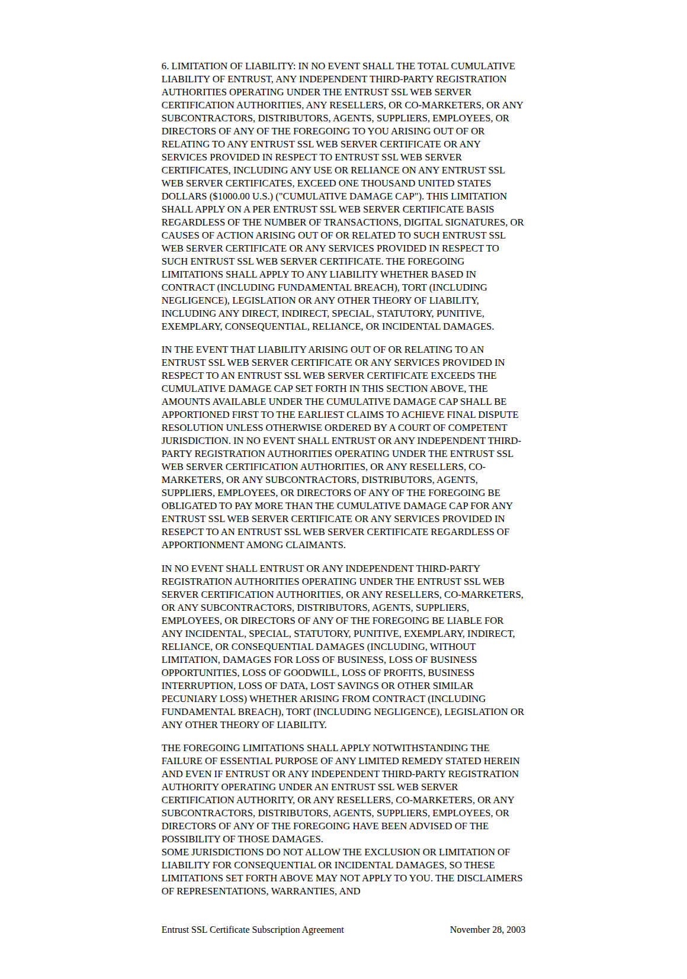6. LIMITATION OF LIABILITY: IN NO EVENT SHALL THE TOTAL CUMULATIVE LIABILITY OF ENTRUST, ANY INDEPENDENT THIRD-PARTY REGISTRATION AUTHORITIES OPERATING UNDER THE ENTRUST SSL WEB SERVER CERTIFICATION AUTHORITIES, ANY RESELLERS, OR CO-MARKETERS, OR ANY SUBCONTRACTORS, DISTRIBUTORS, AGENTS, SUPPLIERS, EMPLOYEES, OR DIRECTORS OF ANY OF THE FOREGOING TO YOU ARISING OUT OF OR RELATING TO ANY ENTRUST SSL WEB SERVER CERTIFICATE OR ANY SERVICES PROVIDED IN RESPECT TO ENTRUST SSL WEB SERVER CERTIFICATES, INCLUDING ANY USE OR RELIANCE ON ANY ENTRUST SSL WEB SERVER CERTIFICATES, EXCEED ONE THOUSAND UNITED STATES DOLLARS ($1000.00 U.S.) ("CUMULATIVE DAMAGE CAP"). THIS LIMITATION SHALL APPLY ON A PER ENTRUST SSL WEB SERVER CERTIFICATE BASIS REGARDLESS OF THE NUMBER OF TRANSACTIONS, DIGITAL SIGNATURES, OR CAUSES OF ACTION ARISING OUT OF OR RELATED TO SUCH ENTRUST SSL WEB SERVER CERTIFICATE OR ANY SERVICES PROVIDED IN RESPECT TO SUCH ENTRUST SSL WEB SERVER CERTIFICATE. THE FOREGOING LIMITATIONS SHALL APPLY TO ANY LIABILITY WHETHER BASED IN CONTRACT (INCLUDING FUNDAMENTAL BREACH), TORT (INCLUDING NEGLIGENCE), LEGISLATION OR ANY OTHER THEORY OF LIABILITY, INCLUDING ANY DIRECT, INDIRECT, SPECIAL, STATUTORY, PUNITIVE, EXEMPLARY, CONSEQUENTIAL, RELIANCE, OR INCIDENTAL DAMAGES.
IN THE EVENT THAT LIABILITY ARISING OUT OF OR RELATING TO AN ENTRUST SSL WEB SERVER CERTIFICATE OR ANY SERVICES PROVIDED IN RESPECT TO AN ENTRUST SSL WEB SERVER CERTIFICATE EXCEEDS THE CUMULATIVE DAMAGE CAP SET FORTH IN THIS SECTION ABOVE, THE AMOUNTS AVAILABLE UNDER THE CUMULATIVE DAMAGE CAP SHALL BE APPORTIONED FIRST TO THE EARLIEST CLAIMS TO ACHIEVE FINAL DISPUTE RESOLUTION UNLESS OTHERWISE ORDERED BY A COURT OF COMPETENT JURISDICTION. IN NO EVENT SHALL ENTRUST OR ANY INDEPENDENT THIRD-PARTY REGISTRATION AUTHORITIES OPERATING UNDER THE ENTRUST SSL WEB SERVER CERTIFICATION AUTHORITIES, OR ANY RESELLERS, CO-MARKETERS, OR ANY SUBCONTRACTORS, DISTRIBUTORS, AGENTS, SUPPLIERS, EMPLOYEES, OR DIRECTORS OF ANY OF THE FOREGOING BE OBLIGATED TO PAY MORE THAN THE CUMULATIVE DAMAGE CAP FOR ANY ENTRUST SSL WEB SERVER CERTIFICATE OR ANY SERVICES PROVIDED IN RESEPCT TO AN ENTRUST SSL WEB SERVER CERTIFICATE REGARDLESS OF APPORTIONMENT AMONG CLAIMANTS.
IN NO EVENT SHALL ENTRUST OR ANY INDEPENDENT THIRD-PARTY REGISTRATION AUTHORITIES OPERATING UNDER THE ENTRUST SSL WEB SERVER CERTIFICATION AUTHORITIES, OR ANY RESELLERS, CO-MARKETERS, OR ANY SUBCONTRACTORS, DISTRIBUTORS, AGENTS, SUPPLIERS, EMPLOYEES, OR DIRECTORS OF ANY OF THE FOREGOING BE LIABLE FOR ANY INCIDENTAL, SPECIAL, STATUTORY, PUNITIVE, EXEMPLARY, INDIRECT, RELIANCE, OR CONSEQUENTIAL DAMAGES (INCLUDING, WITHOUT LIMITATION, DAMAGES FOR LOSS OF BUSINESS, LOSS OF BUSINESS OPPORTUNITIES, LOSS OF GOODWILL, LOSS OF PROFITS, BUSINESS INTERRUPTION, LOSS OF DATA, LOST SAVINGS OR OTHER SIMILAR PECUNIARY LOSS) WHETHER ARISING FROM CONTRACT (INCLUDING FUNDAMENTAL BREACH), TORT (INCLUDING NEGLIGENCE), LEGISLATION OR ANY OTHER THEORY OF LIABILITY.
THE FOREGOING LIMITATIONS SHALL APPLY NOTWITHSTANDING THE FAILURE OF ESSENTIAL PURPOSE OF ANY LIMITED REMEDY STATED HEREIN AND EVEN IF ENTRUST OR ANY INDEPENDENT THIRD-PARTY REGISTRATION AUTHORITY OPERATING UNDER AN ENTRUST SSL WEB SERVER CERTIFICATION AUTHORITY, OR ANY RESELLERS, CO-MARKETERS, OR ANY SUBCONTRACTORS, DISTRIBUTORS, AGENTS, SUPPLIERS, EMPLOYEES, OR DIRECTORS OF ANY OF THE FOREGOING HAVE BEEN ADVISED OF THE POSSIBILITY OF THOSE DAMAGES.
SOME JURISDICTIONS DO NOT ALLOW THE EXCLUSION OR LIMITATION OF LIABILITY FOR CONSEQUENTIAL OR INCIDENTAL DAMAGES, SO THESE LIMITATIONS SET FORTH ABOVE MAY NOT APPLY TO YOU. THE DISCLAIMERS OF REPRESENTATIONS, WARRANTIES, AND
Entrust SSL Certificate Subscription Agreement November 28, 2003